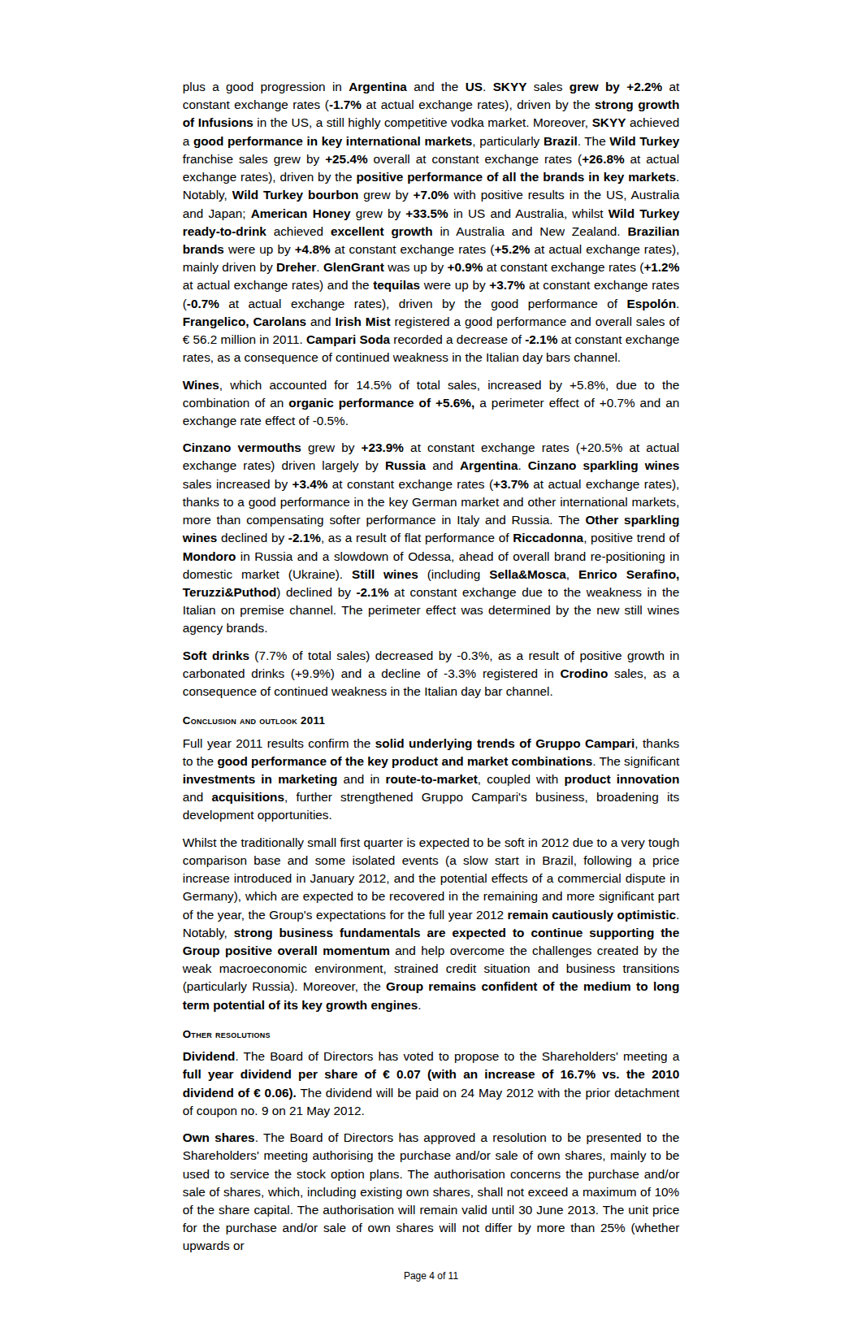plus a good progression in Argentina and the US. SKYY sales grew by +2.2% at constant exchange rates (-1.7% at actual exchange rates), driven by the strong growth of Infusions in the US, a still highly competitive vodka market. Moreover, SKYY achieved a good performance in key international markets, particularly Brazil. The Wild Turkey franchise sales grew by +25.4% overall at constant exchange rates (+26.8% at actual exchange rates), driven by the positive performance of all the brands in key markets. Notably, Wild Turkey bourbon grew by +7.0% with positive results in the US, Australia and Japan; American Honey grew by +33.5% in US and Australia, whilst Wild Turkey ready-to-drink achieved excellent growth in Australia and New Zealand. Brazilian brands were up by +4.8% at constant exchange rates (+5.2% at actual exchange rates), mainly driven by Dreher. GlenGrant was up by +0.9% at constant exchange rates (+1.2% at actual exchange rates) and the tequilas were up by +3.7% at constant exchange rates (-0.7% at actual exchange rates), driven by the good performance of Espolón. Frangelico, Carolans and Irish Mist registered a good performance and overall sales of € 56.2 million in 2011. Campari Soda recorded a decrease of -2.1% at constant exchange rates, as a consequence of continued weakness in the Italian day bars channel.
Wines, which accounted for 14.5% of total sales, increased by +5.8%, due to the combination of an organic performance of +5.6%, a perimeter effect of +0.7% and an exchange rate effect of -0.5%.
Cinzano vermouths grew by +23.9% at constant exchange rates (+20.5% at actual exchange rates) driven largely by Russia and Argentina. Cinzano sparkling wines sales increased by +3.4% at constant exchange rates (+3.7% at actual exchange rates), thanks to a good performance in the key German market and other international markets, more than compensating softer performance in Italy and Russia. The Other sparkling wines declined by -2.1%, as a result of flat performance of Riccadonna, positive trend of Mondoro in Russia and a slowdown of Odessa, ahead of overall brand re-positioning in domestic market (Ukraine). Still wines (including Sella&Mosca, Enrico Serafino, Teruzzi&Puthod) declined by -2.1% at constant exchange due to the weakness in the Italian on premise channel. The perimeter effect was determined by the new still wines agency brands.
Soft drinks (7.7% of total sales) decreased by -0.3%, as a result of positive growth in carbonated drinks (+9.9%) and a decline of -3.3% registered in Crodino sales, as a consequence of continued weakness in the Italian day bar channel.
Conclusion and outlook 2011
Full year 2011 results confirm the solid underlying trends of Gruppo Campari, thanks to the good performance of the key product and market combinations. The significant investments in marketing and in route-to-market, coupled with product innovation and acquisitions, further strengthened Gruppo Campari's business, broadening its development opportunities.
Whilst the traditionally small first quarter is expected to be soft in 2012 due to a very tough comparison base and some isolated events (a slow start in Brazil, following a price increase introduced in January 2012, and the potential effects of a commercial dispute in Germany), which are expected to be recovered in the remaining and more significant part of the year, the Group's expectations for the full year 2012 remain cautiously optimistic. Notably, strong business fundamentals are expected to continue supporting the Group positive overall momentum and help overcome the challenges created by the weak macroeconomic environment, strained credit situation and business transitions (particularly Russia). Moreover, the Group remains confident of the medium to long term potential of its key growth engines.
Other resolutions
Dividend. The Board of Directors has voted to propose to the Shareholders' meeting a full year dividend per share of € 0.07 (with an increase of 16.7% vs. the 2010 dividend of € 0.06). The dividend will be paid on 24 May 2012 with the prior detachment of coupon no. 9 on 21 May 2012.
Own shares. The Board of Directors has approved a resolution to be presented to the Shareholders' meeting authorising the purchase and/or sale of own shares, mainly to be used to service the stock option plans. The authorisation concerns the purchase and/or sale of shares, which, including existing own shares, shall not exceed a maximum of 10% of the share capital. The authorisation will remain valid until 30 June 2013. The unit price for the purchase and/or sale of own shares will not differ by more than 25% (whether upwards or
Page 4 of 11